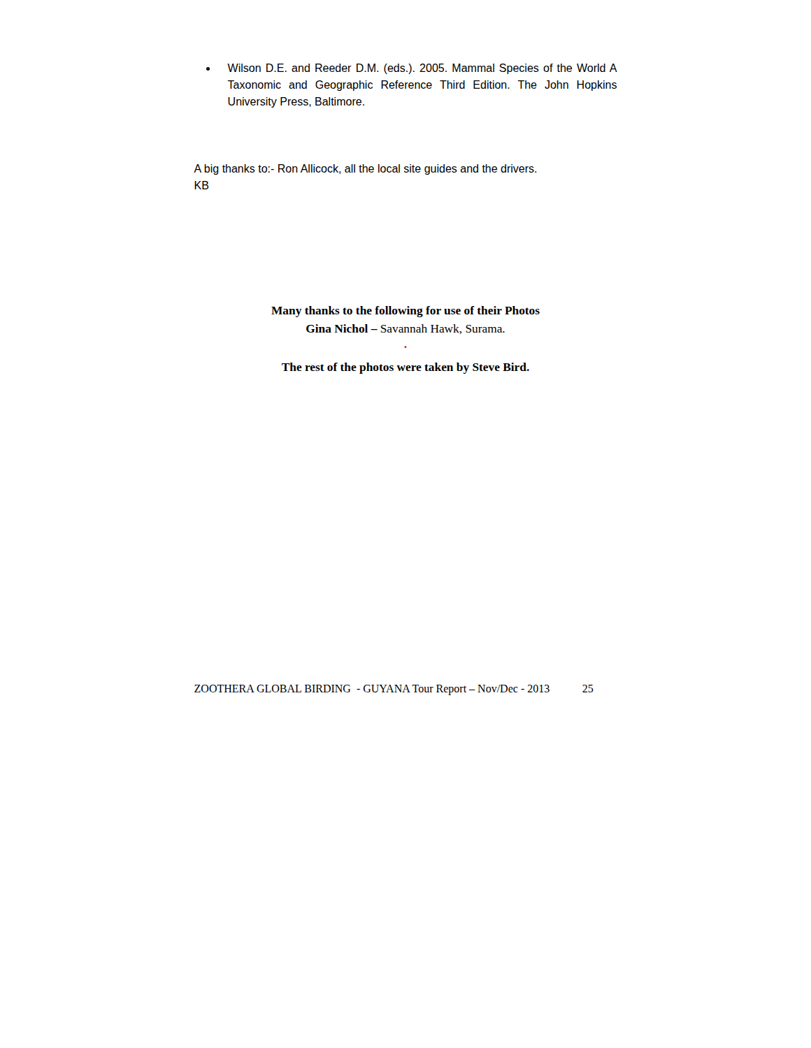Wilson D.E. and Reeder D.M. (eds.). 2005. Mammal Species of the World A Taxonomic and Geographic Reference Third Edition. The John Hopkins University Press, Baltimore.
A big thanks to:- Ron Allicock, all the local site guides and the drivers.
KB
Many thanks to the following for use of their Photos
Gina Nichol – Savannah Hawk, Surama.
.
The rest of the photos were taken by Steve Bird.
ZOOTHERA GLOBAL BIRDING - GUYANA Tour Report – Nov/Dec - 2013 25